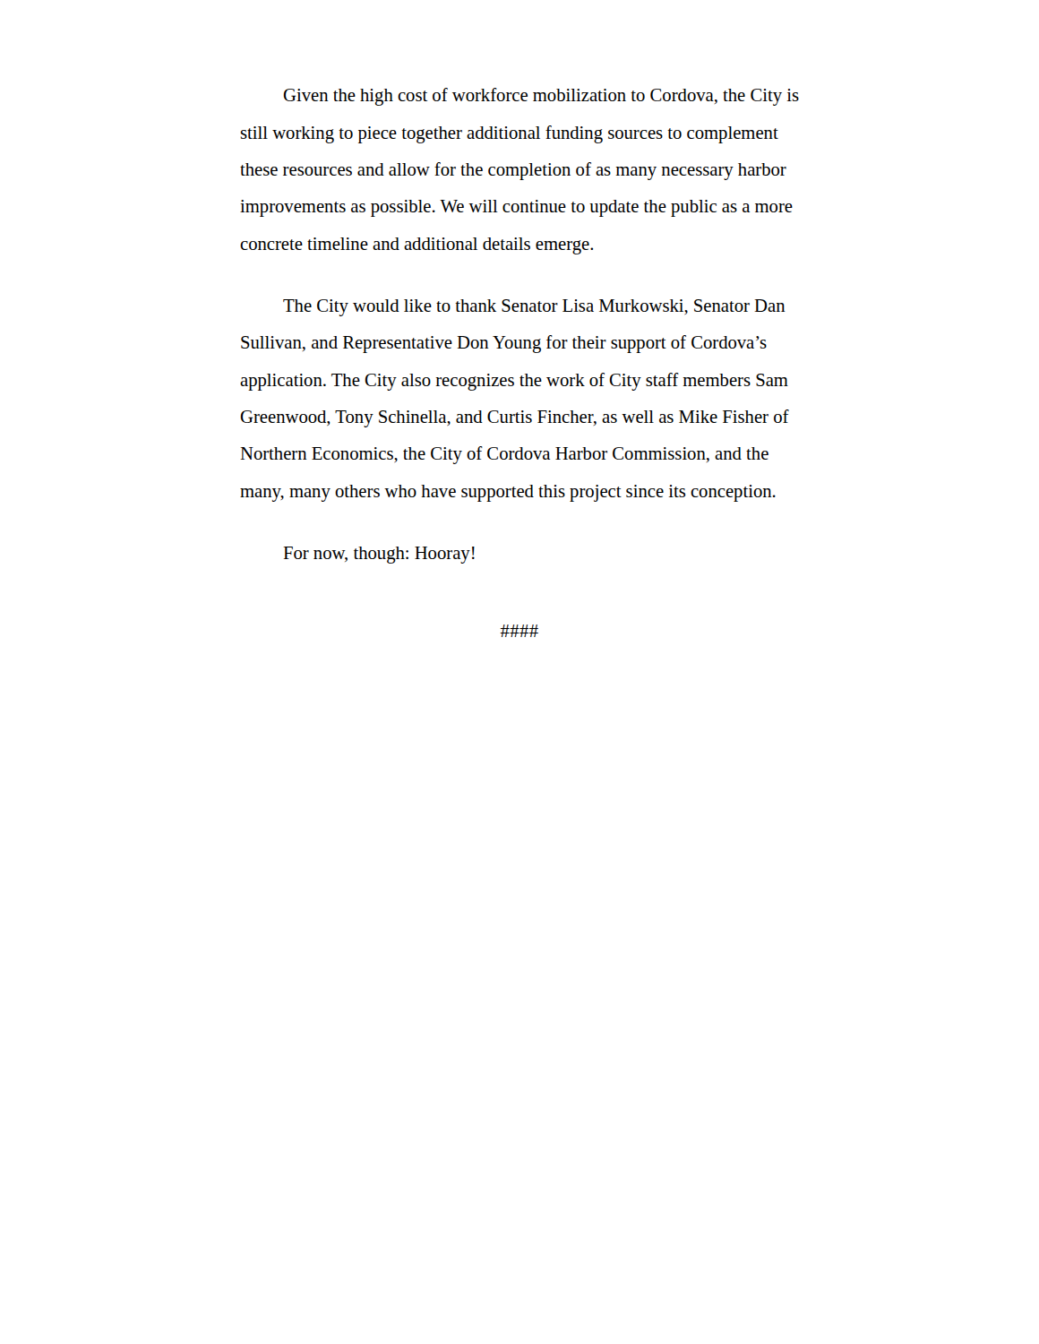Given the high cost of workforce mobilization to Cordova, the City is still working to piece together additional funding sources to complement these resources and allow for the completion of as many necessary harbor improvements as possible. We will continue to update the public as a more concrete timeline and additional details emerge.
The City would like to thank Senator Lisa Murkowski, Senator Dan Sullivan, and Representative Don Young for their support of Cordova’s application. The City also recognizes the work of City staff members Sam Greenwood, Tony Schinella, and Curtis Fincher, as well as Mike Fisher of Northern Economics, the City of Cordova Harbor Commission, and the many, many others who have supported this project since its conception.
For now, though: Hooray!
####